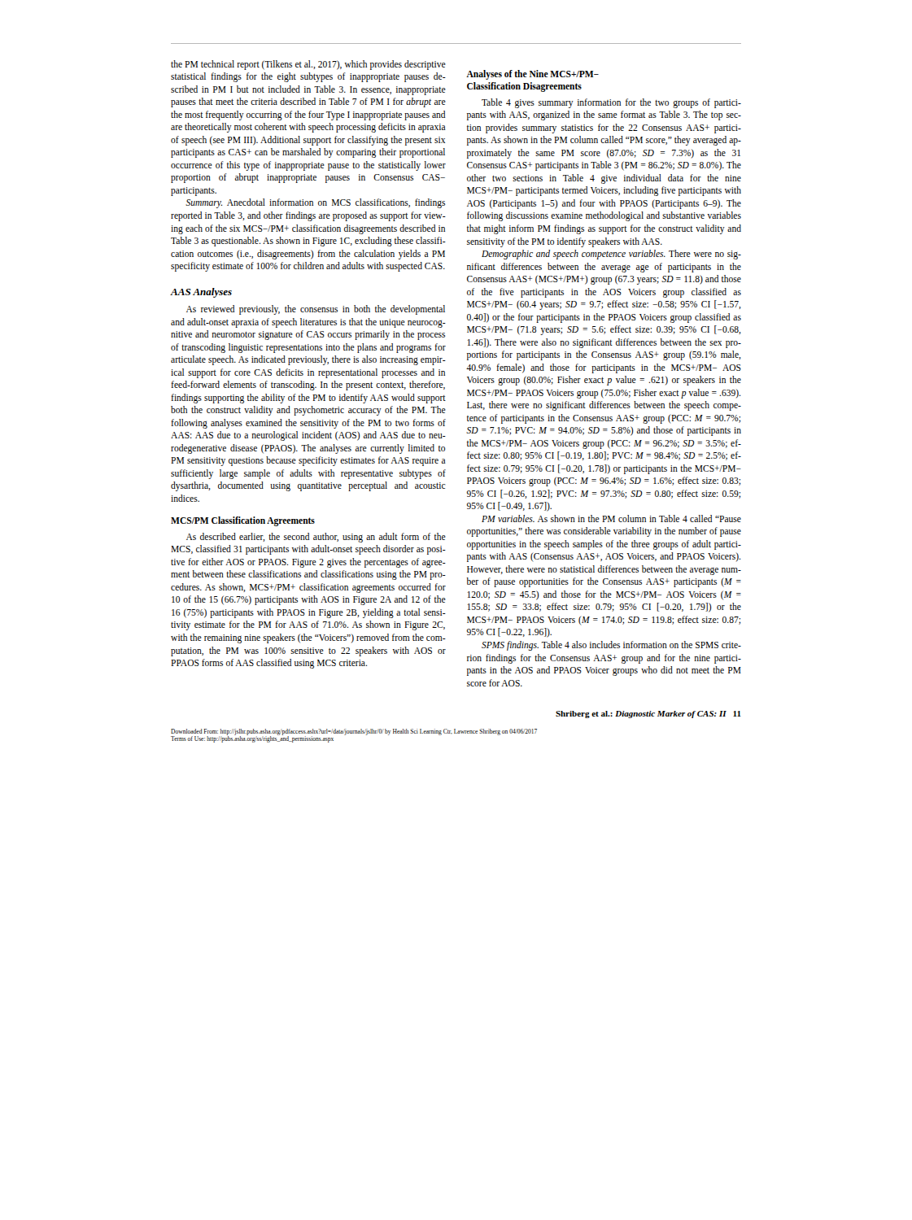the PM technical report (Tilkens et al., 2017), which provides descriptive statistical findings for the eight subtypes of inappropriate pauses described in PM I but not included in Table 3. In essence, inappropriate pauses that meet the criteria described in Table 7 of PM I for abrupt are the most frequently occurring of the four Type I inappropriate pauses and are theoretically most coherent with speech processing deficits in apraxia of speech (see PM III). Additional support for classifying the present six participants as CAS+ can be marshaled by comparing their proportional occurrence of this type of inappropriate pause to the statistically lower proportion of abrupt inappropriate pauses in Consensus CAS− participants.
Summary. Anecdotal information on MCS classifications, findings reported in Table 3, and other findings are proposed as support for viewing each of the six MCS−/PM+ classification disagreements described in Table 3 as questionable. As shown in Figure 1C, excluding these classification outcomes (i.e., disagreements) from the calculation yields a PM specificity estimate of 100% for children and adults with suspected CAS.
AAS Analyses
As reviewed previously, the consensus in both the developmental and adult-onset apraxia of speech literatures is that the unique neurocognitive and neuromotor signature of CAS occurs primarily in the process of transcoding linguistic representations into the plans and programs for articulate speech. As indicated previously, there is also increasing empirical support for core CAS deficits in representational processes and in feed-forward elements of transcoding. In the present context, therefore, findings supporting the ability of the PM to identify AAS would support both the construct validity and psychometric accuracy of the PM. The following analyses examined the sensitivity of the PM to two forms of AAS: AAS due to a neurological incident (AOS) and AAS due to neurodegenerative disease (PPAOS). The analyses are currently limited to PM sensitivity questions because specificity estimates for AAS require a sufficiently large sample of adults with representative subtypes of dysarthria, documented using quantitative perceptual and acoustic indices.
MCS/PM Classification Agreements
As described earlier, the second author, using an adult form of the MCS, classified 31 participants with adult-onset speech disorder as positive for either AOS or PPAOS. Figure 2 gives the percentages of agreement between these classifications and classifications using the PM procedures. As shown, MCS+/PM+ classification agreements occurred for 10 of the 15 (66.7%) participants with AOS in Figure 2A and 12 of the 16 (75%) participants with PPAOS in Figure 2B, yielding a total sensitivity estimate for the PM for AAS of 71.0%. As shown in Figure 2C, with the remaining nine speakers (the “Voicers”) removed from the computation, the PM was 100% sensitive to 22 speakers with AOS or PPAOS forms of AAS classified using MCS criteria.
Analyses of the Nine MCS+/PM−
Classification Disagreements
Table 4 gives summary information for the two groups of participants with AAS, organized in the same format as Table 3. The top section provides summary statistics for the 22 Consensus AAS+ participants. As shown in the PM column called “PM score,” they averaged approximately the same PM score (87.0%; SD = 7.3%) as the 31 Consensus CAS+ participants in Table 3 (PM = 86.2%; SD = 8.0%). The other two sections in Table 4 give individual data for the nine MCS+/PM− participants termed Voicers, including five participants with AOS (Participants 1–5) and four with PPAOS (Participants 6–9). The following discussions examine methodological and substantive variables that might inform PM findings as support for the construct validity and sensitivity of the PM to identify speakers with AAS.
Demographic and speech competence variables. There were no significant differences between the average age of participants in the Consensus AAS+ (MCS+/PM+) group (67.3 years; SD = 11.8) and those of the five participants in the AOS Voicers group classified as MCS+/PM− (60.4 years; SD = 9.7; effect size: −0.58; 95% CI [−1.57, 0.40]) or the four participants in the PPAOS Voicers group classified as MCS+/PM− (71.8 years; SD = 5.6; effect size: 0.39; 95% CI [−0.68, 1.46]). There were also no significant differences between the sex proportions for participants in the Consensus AAS+ group (59.1% male, 40.9% female) and those for participants in the MCS+/PM− AOS Voicers group (80.0%; Fisher exact p value = .621) or speakers in the MCS+/PM− PPAOS Voicers group (75.0%; Fisher exact p value = .639). Last, there were no significant differences between the speech competence of participants in the Consensus AAS+ group (PCC: M = 90.7%; SD = 7.1%; PVC: M = 94.0%; SD = 5.8%) and those of participants in the MCS+/PM− AOS Voicers group (PCC: M = 96.2%; SD = 3.5%; effect size: 0.80; 95% CI [−0.19, 1.80]; PVC: M = 98.4%; SD = 2.5%; effect size: 0.79; 95% CI [−0.20, 1.78]) or participants in the MCS+/PM− PPAOS Voicers group (PCC: M = 96.4%; SD = 1.6%; effect size: 0.83; 95% CI [−0.26, 1.92]; PVC: M = 97.3%; SD = 0.80; effect size: 0.59; 95% CI [−0.49, 1.67]).
PM variables. As shown in the PM column in Table 4 called “Pause opportunities,” there was considerable variability in the number of pause opportunities in the speech samples of the three groups of adult participants with AAS (Consensus AAS+, AOS Voicers, and PPAOS Voicers). However, there were no statistical differences between the average number of pause opportunities for the Consensus AAS+ participants (M = 120.0; SD = 45.5) and those for the MCS+/PM− AOS Voicers (M = 155.8; SD = 33.8; effect size: 0.79; 95% CI [−0.20, 1.79]) or the MCS+/PM− PPAOS Voicers (M = 174.0; SD = 119.8; effect size: 0.87; 95% CI [−0.22, 1.96]).
SPMS findings. Table 4 also includes information on the SPMS criterion findings for the Consensus AAS+ group and for the nine participants in the AOS and PPAOS Voicer groups who did not meet the PM score for AOS.
Shriberg et al.: Diagnostic Marker of CAS: II 11
Downloaded From: http://jslhr.pubs.asha.org/pdfaccess.ashx?url=/data/journals/jslhr/0/ by Health Sci Learning Ctr, Lawrence Shriberg on 04/06/2017
Terms of Use: http://pubs.asha.org/ss/rights_and_permissions.aspx